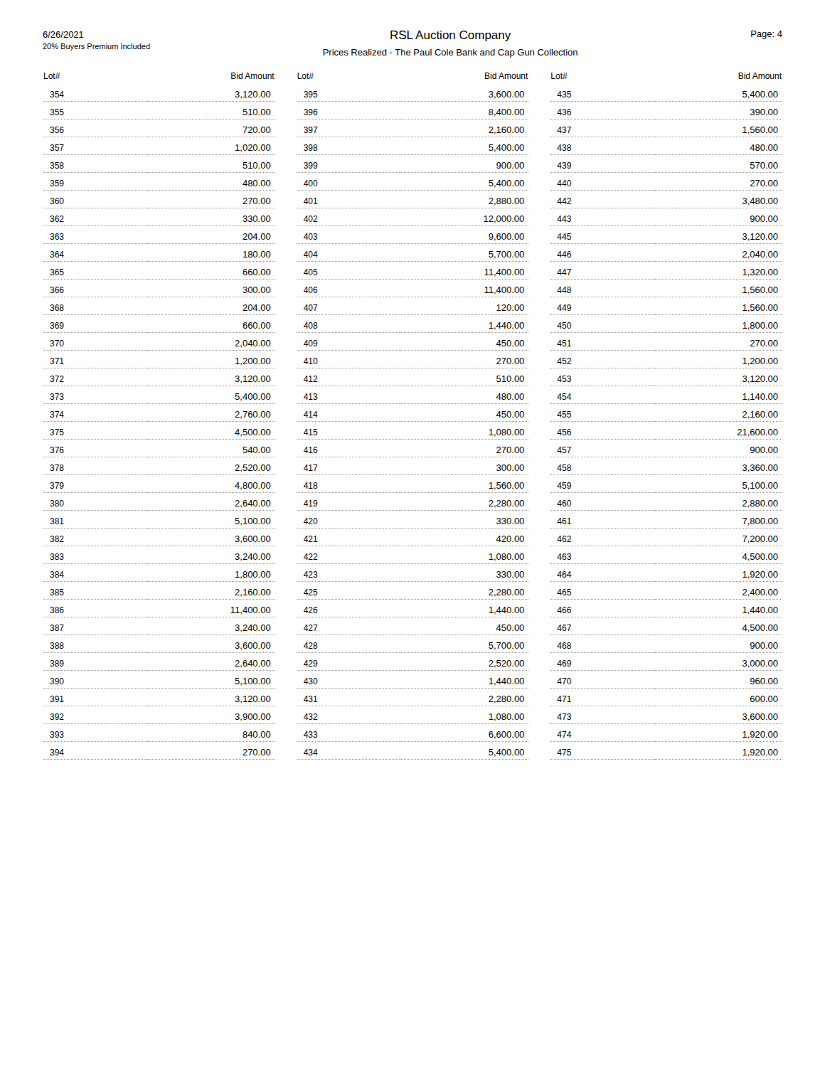6/26/2021
20% Buyers Premium Included
RSL Auction Company
Prices Realized - The Paul Cole Bank and Cap Gun Collection
Page: 4
| Lot# | Bid Amount |
| --- | --- |
| 354 | 3,120.00 |
| 355 | 510.00 |
| 356 | 720.00 |
| 357 | 1,020.00 |
| 358 | 510.00 |
| 359 | 480.00 |
| 360 | 270.00 |
| 362 | 330.00 |
| 363 | 204.00 |
| 364 | 180.00 |
| 365 | 660.00 |
| 366 | 300.00 |
| 368 | 204.00 |
| 369 | 660.00 |
| 370 | 2,040.00 |
| 371 | 1,200.00 |
| 372 | 3,120.00 |
| 373 | 5,400.00 |
| 374 | 2,760.00 |
| 375 | 4,500.00 |
| 376 | 540.00 |
| 378 | 2,520.00 |
| 379 | 4,800.00 |
| 380 | 2,640.00 |
| 381 | 5,100.00 |
| 382 | 3,600.00 |
| 383 | 3,240.00 |
| 384 | 1,800.00 |
| 385 | 2,160.00 |
| 386 | 11,400.00 |
| 387 | 3,240.00 |
| 388 | 3,600.00 |
| 389 | 2,640.00 |
| 390 | 5,100.00 |
| 391 | 3,120.00 |
| 392 | 3,900.00 |
| 393 | 840.00 |
| 394 | 270.00 |
| Lot# | Bid Amount |
| --- | --- |
| 395 | 3,600.00 |
| 396 | 8,400.00 |
| 397 | 2,160.00 |
| 398 | 5,400.00 |
| 399 | 900.00 |
| 400 | 5,400.00 |
| 401 | 2,880.00 |
| 402 | 12,000.00 |
| 403 | 9,600.00 |
| 404 | 5,700.00 |
| 405 | 11,400.00 |
| 406 | 11,400.00 |
| 407 | 120.00 |
| 408 | 1,440.00 |
| 409 | 450.00 |
| 410 | 270.00 |
| 412 | 510.00 |
| 413 | 480.00 |
| 414 | 450.00 |
| 415 | 1,080.00 |
| 416 | 270.00 |
| 417 | 300.00 |
| 418 | 1,560.00 |
| 419 | 2,280.00 |
| 420 | 330.00 |
| 421 | 420.00 |
| 422 | 1,080.00 |
| 423 | 330.00 |
| 425 | 2,280.00 |
| 426 | 1,440.00 |
| 427 | 450.00 |
| 428 | 5,700.00 |
| 429 | 2,520.00 |
| 430 | 1,440.00 |
| 431 | 2,280.00 |
| 432 | 1,080.00 |
| 433 | 6,600.00 |
| 434 | 5,400.00 |
| Lot# | Bid Amount |
| --- | --- |
| 435 | 5,400.00 |
| 436 | 390.00 |
| 437 | 1,560.00 |
| 438 | 480.00 |
| 439 | 570.00 |
| 440 | 270.00 |
| 442 | 3,480.00 |
| 443 | 900.00 |
| 445 | 3,120.00 |
| 446 | 2,040.00 |
| 447 | 1,320.00 |
| 448 | 1,560.00 |
| 449 | 1,560.00 |
| 450 | 1,800.00 |
| 451 | 270.00 |
| 452 | 1,200.00 |
| 453 | 3,120.00 |
| 454 | 1,140.00 |
| 455 | 2,160.00 |
| 456 | 21,600.00 |
| 457 | 900.00 |
| 458 | 3,360.00 |
| 459 | 5,100.00 |
| 460 | 2,880.00 |
| 461 | 7,800.00 |
| 462 | 7,200.00 |
| 463 | 4,500.00 |
| 464 | 1,920.00 |
| 465 | 2,400.00 |
| 466 | 1,440.00 |
| 467 | 4,500.00 |
| 468 | 900.00 |
| 469 | 3,000.00 |
| 470 | 960.00 |
| 471 | 600.00 |
| 473 | 3,600.00 |
| 474 | 1,920.00 |
| 475 | 1,920.00 |